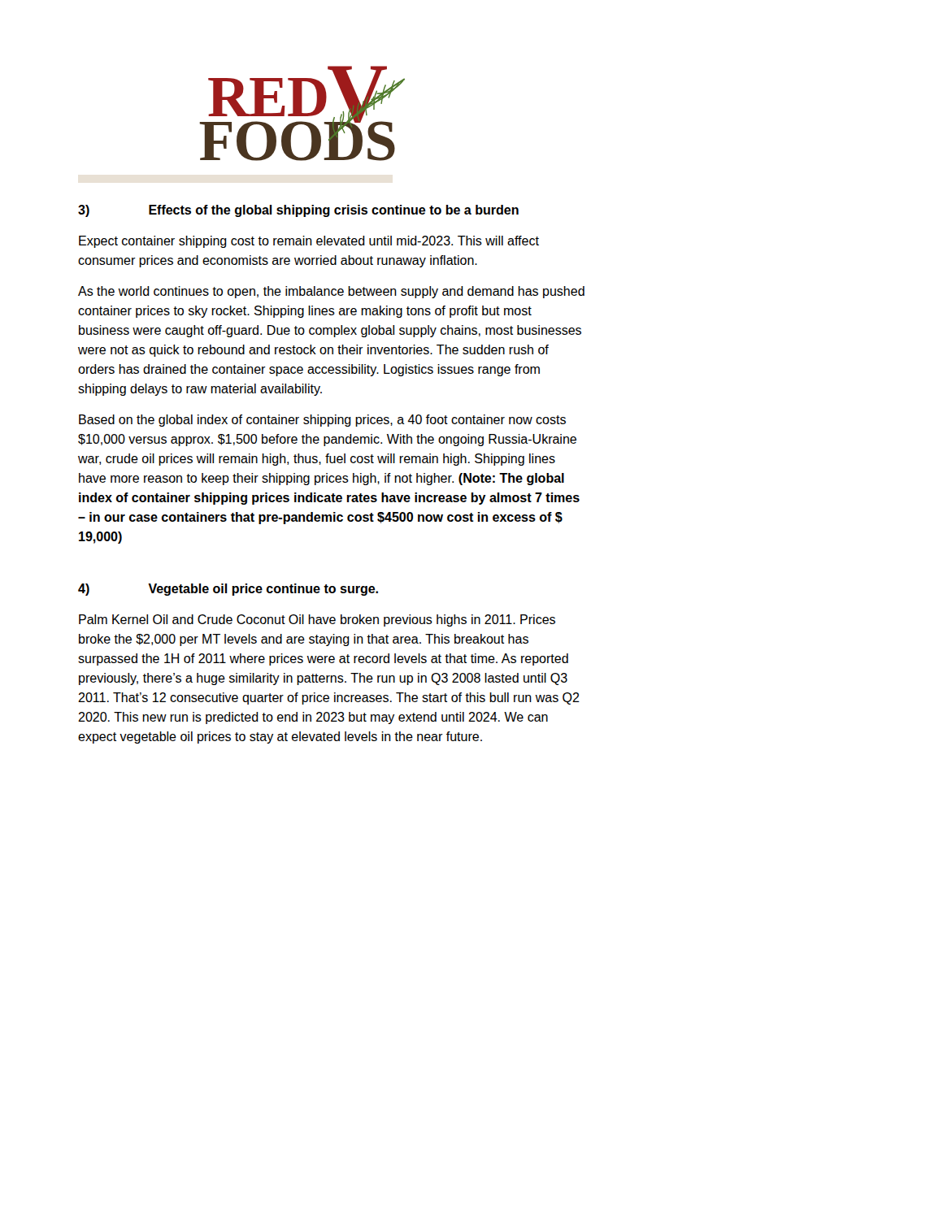RED V
FOODS
3) Effects of the global shipping crisis continue to be a burden
Expect container shipping cost to remain elevated until mid-2023. This will affect consumer prices and economists are worried about runaway inflation.
As the world continues to open, the imbalance between supply and demand has pushed container prices to sky rocket. Shipping lines are making tons of profit but most business were caught off-guard. Due to complex global supply chains, most businesses were not as quick to rebound and restock on their inventories. The sudden rush of orders has drained the container space accessibility. Logistics issues range from shipping delays to raw material availability.
Based on the global index of container shipping prices, a 40 foot container now costs $10,000 versus approx. $1,500 before the pandemic. With the ongoing Russia-Ukraine war, crude oil prices will remain high, thus, fuel cost will remain high. Shipping lines have more reason to keep their shipping prices high, if not higher. (Note: The global index of container shipping prices indicate rates have increase by almost 7 times – in our case containers that pre-pandemic cost $4500 now cost in excess of $ 19,000)
4) Vegetable oil price continue to surge.
Palm Kernel Oil and Crude Coconut Oil have broken previous highs in 2011. Prices broke the $2,000 per MT levels and are staying in that area. This breakout has surpassed the 1H of 2011 where prices were at record levels at that time. As reported previously, there’s a huge similarity in patterns. The run up in Q3 2008 lasted until Q3 2011. That’s 12 consecutive quarter of price increases. The start of this bull run was Q2 2020. This new run is predicted to end in 2023 but may extend until 2024. We can expect vegetable oil prices to stay at elevated levels in the near future.